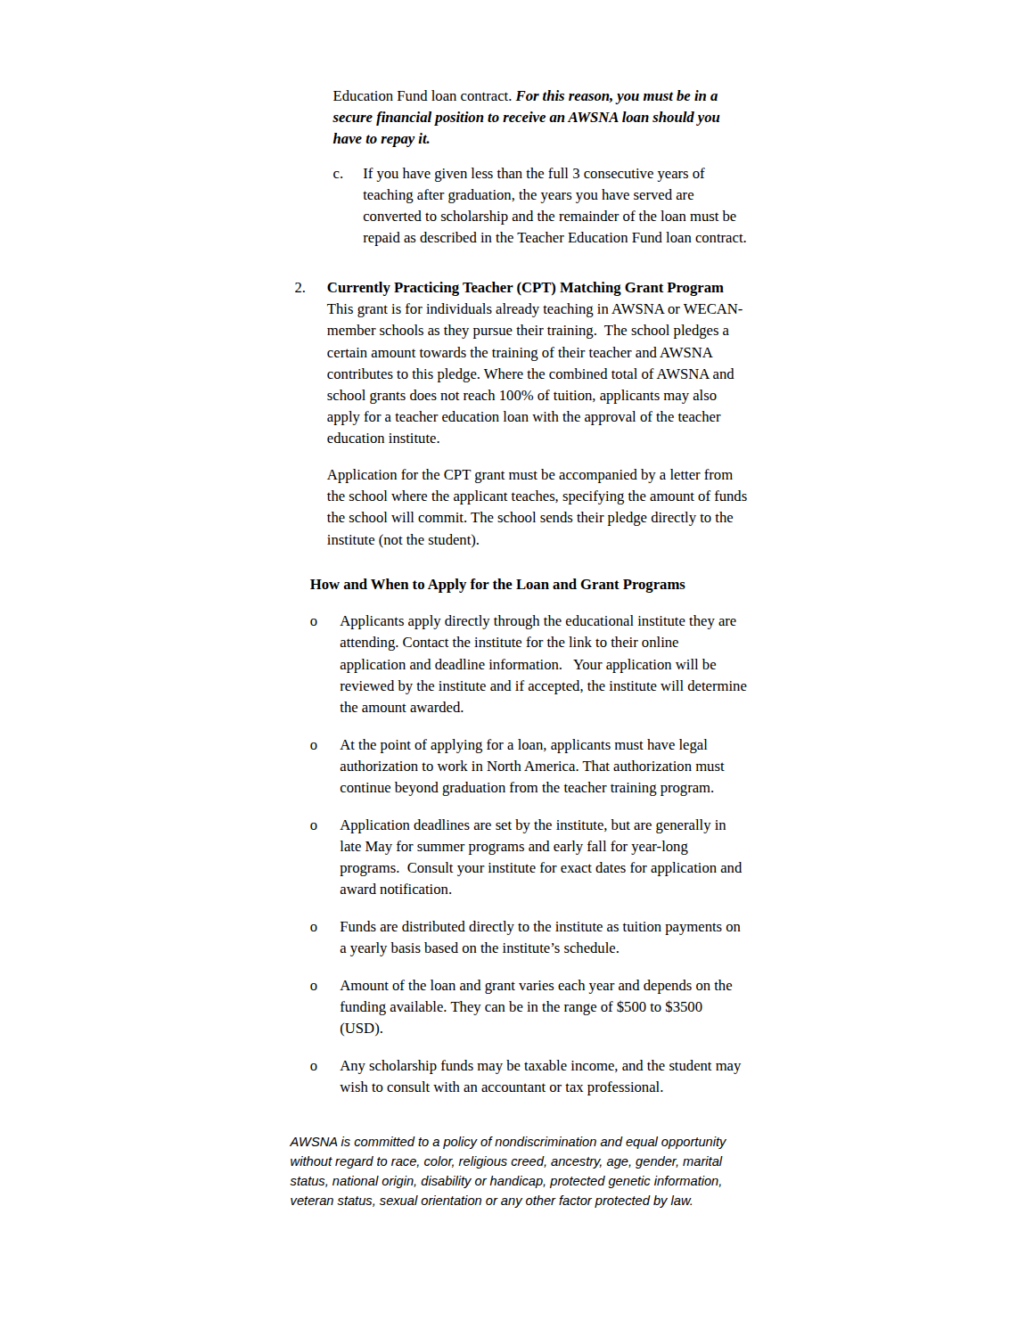Education Fund loan contract. For this reason, you must be in a secure financial position to receive an AWSNA loan should you have to repay it.
c.
If you have given less than the full 3 consecutive years of teaching after graduation, the years you have served are converted to scholarship and the remainder of the loan must be repaid as described in the Teacher Education Fund loan contract.
2.
Currently Practicing Teacher (CPT) Matching Grant Program
This grant is for individuals already teaching in AWSNA or WECAN-member schools as they pursue their training. The school pledges a certain amount towards the training of their teacher and AWSNA contributes to this pledge. Where the combined total of AWSNA and school grants does not reach 100% of tuition, applicants may also apply for a teacher education loan with the approval of the teacher education institute.
Application for the CPT grant must be accompanied by a letter from the school where the applicant teaches, specifying the amount of funds the school will commit. The school sends their pledge directly to the institute (not the student).
How and When to Apply for the Loan and Grant Programs
o Applicants apply directly through the educational institute they are attending. Contact the institute for the link to their online application and deadline information. Your application will be reviewed by the institute and if accepted, the institute will determine the amount awarded.
o At the point of applying for a loan, applicants must have legal authorization to work in North America. That authorization must continue beyond graduation from the teacher training program.
o Application deadlines are set by the institute, but are generally in late May for summer programs and early fall for year-long programs. Consult your institute for exact dates for application and award notification.
o Funds are distributed directly to the institute as tuition payments on a yearly basis based on the institute’s schedule.
o Amount of the loan and grant varies each year and depends on the funding available. They can be in the range of $500 to $3500 (USD).
o Any scholarship funds may be taxable income, and the student may wish to consult with an accountant or tax professional.
AWSNA is committed to a policy of nondiscrimination and equal opportunity without regard to race, color, religious creed, ancestry, age, gender, marital status, national origin, disability or handicap, protected genetic information, veteran status, sexual orientation or any other factor protected by law.